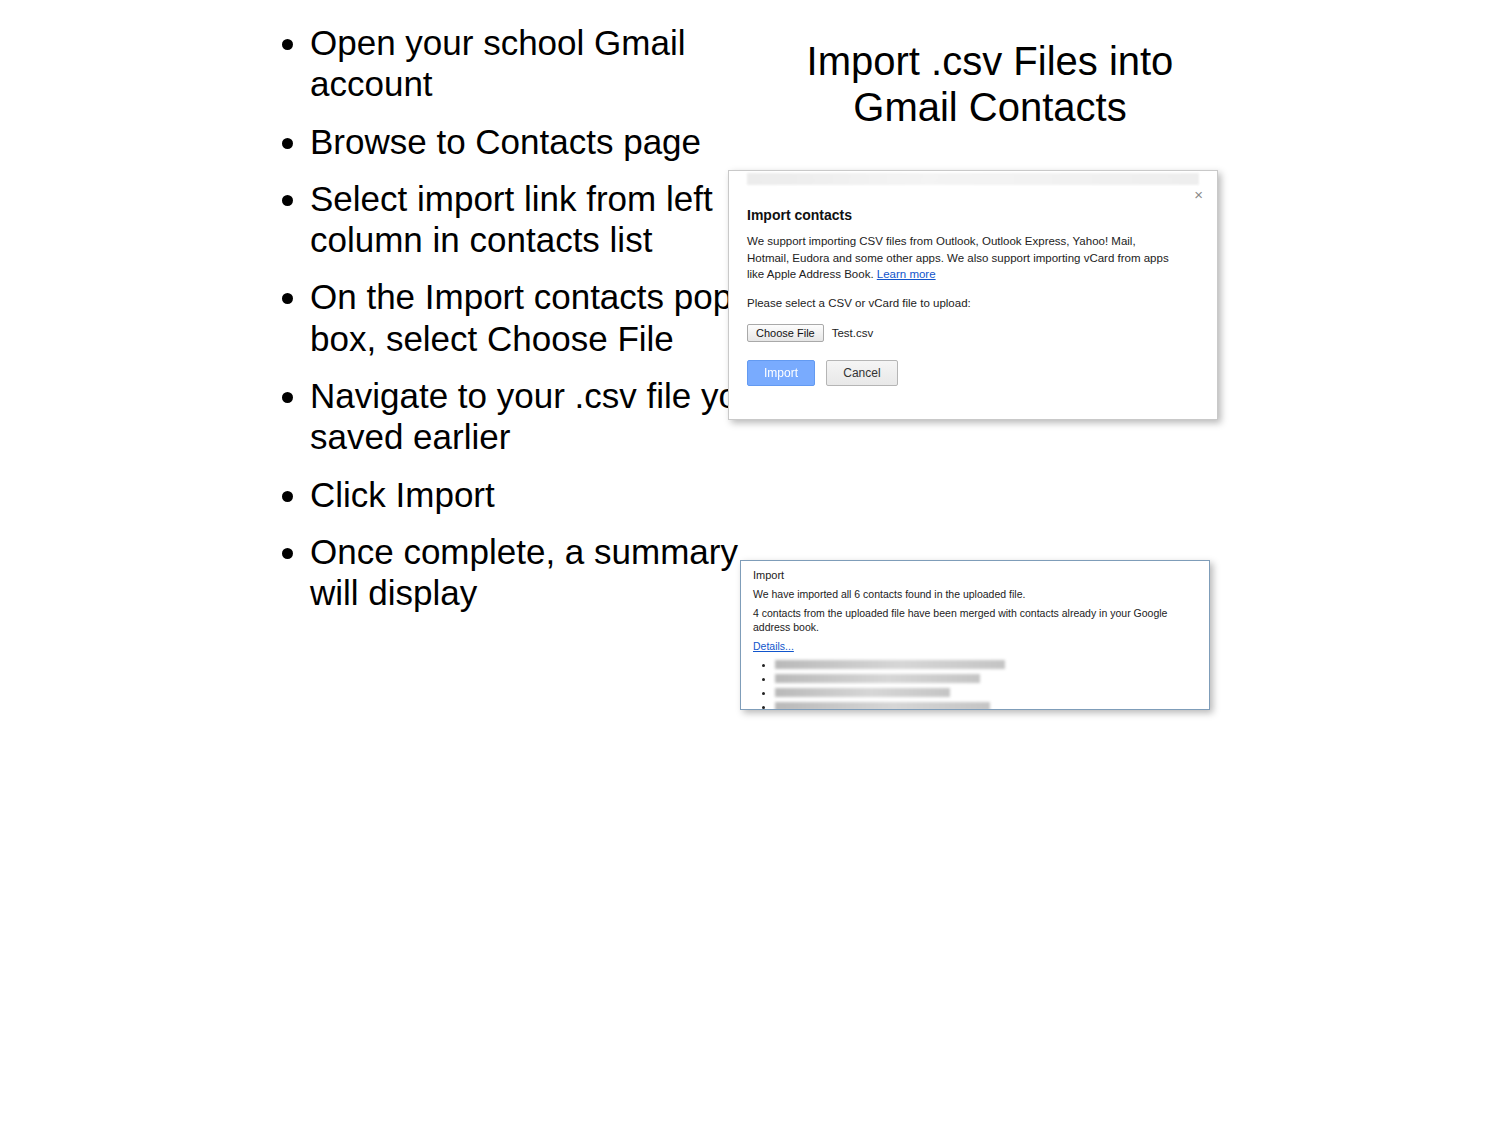Import .csv Files into Gmail Contacts
Open your school Gmail account
Browse to Contacts page
Select import link from left column in contacts list
On the Import contacts popup box, select Choose File
Navigate to your .csv file you saved earlier
Click Import
Once complete, a summary will display
×
Import contacts
We support importing CSV files from Outlook, Outlook Express, Yahoo! Mail, Hotmail, Eudora and some other apps. We also support importing vCard from apps like Apple Address Book. Learn more
Please select a CSV or vCard file to upload:
Choose File Test.csv
Import Cancel
Import
We have imported all 6 contacts found in the uploaded file.
4 contacts from the uploaded file have been merged with contacts already in your Google address book.
Details...
OK Learn more